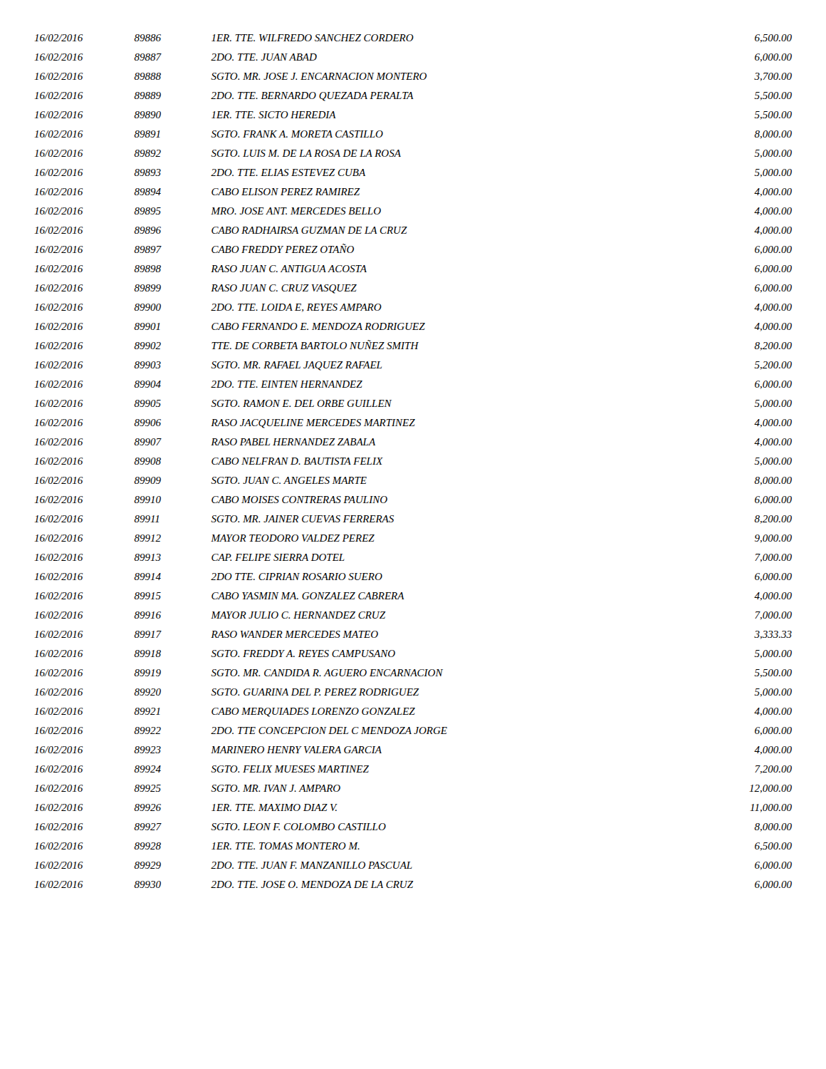| 16/02/2016 | 89886 | 1ER. TTE. WILFREDO SANCHEZ CORDERO | 6,500.00 |
| 16/02/2016 | 89887 | 2DO. TTE. JUAN ABAD | 6,000.00 |
| 16/02/2016 | 89888 | SGTO. MR. JOSE J. ENCARNACION MONTERO | 3,700.00 |
| 16/02/2016 | 89889 | 2DO. TTE. BERNARDO QUEZADA PERALTA | 5,500.00 |
| 16/02/2016 | 89890 | 1ER. TTE. SICTO HEREDIA | 5,500.00 |
| 16/02/2016 | 89891 | SGTO. FRANK A. MORETA CASTILLO | 8,000.00 |
| 16/02/2016 | 89892 | SGTO. LUIS M. DE LA ROSA DE LA ROSA | 5,000.00 |
| 16/02/2016 | 89893 | 2DO. TTE. ELIAS ESTEVEZ CUBA | 5,000.00 |
| 16/02/2016 | 89894 | CABO ELISON PEREZ RAMIREZ | 4,000.00 |
| 16/02/2016 | 89895 | MRO. JOSE ANT. MERCEDES BELLO | 4,000.00 |
| 16/02/2016 | 89896 | CABO RADHAIRSA GUZMAN DE LA CRUZ | 4,000.00 |
| 16/02/2016 | 89897 | CABO FREDDY PEREZ OTAÑO | 6,000.00 |
| 16/02/2016 | 89898 | RASO JUAN C. ANTIGUA ACOSTA | 6,000.00 |
| 16/02/2016 | 89899 | RASO JUAN C. CRUZ VASQUEZ | 6,000.00 |
| 16/02/2016 | 89900 | 2DO. TTE. LOIDA E, REYES AMPARO | 4,000.00 |
| 16/02/2016 | 89901 | CABO FERNANDO E. MENDOZA RODRIGUEZ | 4,000.00 |
| 16/02/2016 | 89902 | TTE. DE CORBETA BARTOLO NUÑEZ SMITH | 8,200.00 |
| 16/02/2016 | 89903 | SGTO. MR. RAFAEL JAQUEZ RAFAEL | 5,200.00 |
| 16/02/2016 | 89904 | 2DO. TTE. EINTEN HERNANDEZ | 6,000.00 |
| 16/02/2016 | 89905 | SGTO. RAMON E. DEL ORBE GUILLEN | 5,000.00 |
| 16/02/2016 | 89906 | RASO JACQUELINE MERCEDES MARTINEZ | 4,000.00 |
| 16/02/2016 | 89907 | RASO PABEL HERNANDEZ ZABALA | 4,000.00 |
| 16/02/2016 | 89908 | CABO NELFRAN D. BAUTISTA FELIX | 5,000.00 |
| 16/02/2016 | 89909 | SGTO. JUAN C. ANGELES MARTE | 8,000.00 |
| 16/02/2016 | 89910 | CABO MOISES CONTRERAS PAULINO | 6,000.00 |
| 16/02/2016 | 89911 | SGTO. MR. JAINER CUEVAS FERRERAS | 8,200.00 |
| 16/02/2016 | 89912 | MAYOR TEODORO VALDEZ PEREZ | 9,000.00 |
| 16/02/2016 | 89913 | CAP. FELIPE SIERRA DOTEL | 7,000.00 |
| 16/02/2016 | 89914 | 2DO TTE. CIPRIAN ROSARIO SUERO | 6,000.00 |
| 16/02/2016 | 89915 | CABO YASMIN MA. GONZALEZ CABRERA | 4,000.00 |
| 16/02/2016 | 89916 | MAYOR JULIO C. HERNANDEZ CRUZ | 7,000.00 |
| 16/02/2016 | 89917 | RASO WANDER MERCEDES MATEO | 3,333.33 |
| 16/02/2016 | 89918 | SGTO. FREDDY A. REYES CAMPUSANO | 5,000.00 |
| 16/02/2016 | 89919 | SGTO. MR. CANDIDA R. AGUERO ENCARNACION | 5,500.00 |
| 16/02/2016 | 89920 | SGTO. GUARINA DEL P. PEREZ RODRIGUEZ | 5,000.00 |
| 16/02/2016 | 89921 | CABO MERQUIADES LORENZO GONZALEZ | 4,000.00 |
| 16/02/2016 | 89922 | 2DO. TTE CONCEPCION DEL C MENDOZA JORGE | 6,000.00 |
| 16/02/2016 | 89923 | MARINERO HENRY VALERA GARCIA | 4,000.00 |
| 16/02/2016 | 89924 | SGTO. FELIX MUESES MARTINEZ | 7,200.00 |
| 16/02/2016 | 89925 | SGTO. MR. IVAN J. AMPARO | 12,000.00 |
| 16/02/2016 | 89926 | 1ER. TTE. MAXIMO DIAZ V. | 11,000.00 |
| 16/02/2016 | 89927 | SGTO. LEON F. COLOMBO CASTILLO | 8,000.00 |
| 16/02/2016 | 89928 | 1ER. TTE. TOMAS MONTERO M. | 6,500.00 |
| 16/02/2016 | 89929 | 2DO. TTE. JUAN F. MANZANILLO PASCUAL | 6,000.00 |
| 16/02/2016 | 89930 | 2DO. TTE. JOSE O. MENDOZA DE LA CRUZ | 6,000.00 |